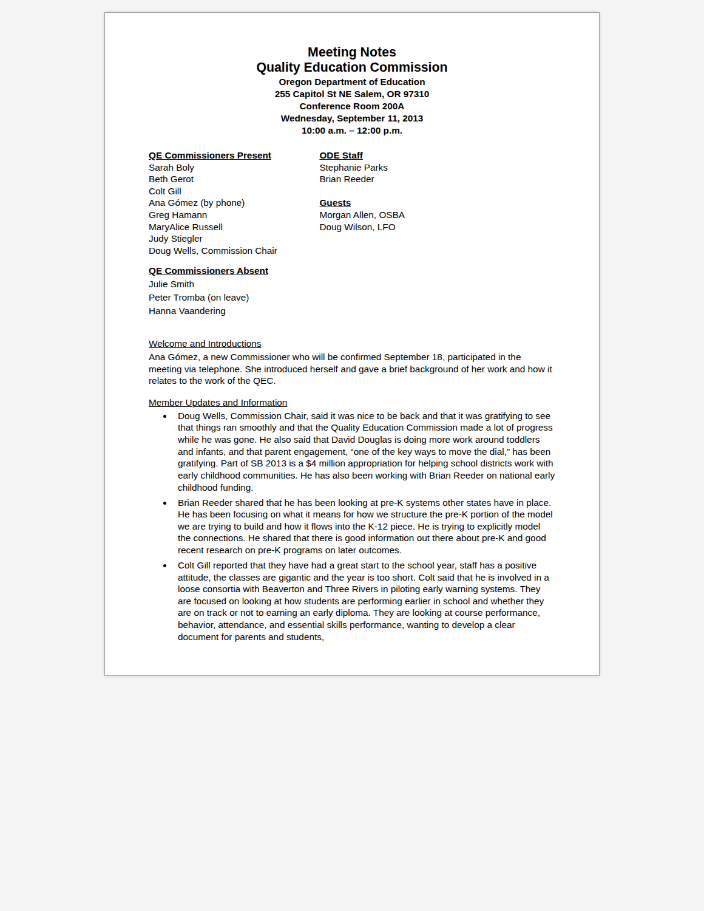Meeting Notes
Quality Education Commission
Oregon Department of Education
255 Capitol St NE Salem, OR 97310
Conference Room 200A
Wednesday, September 11, 2013
10:00 a.m. – 12:00 p.m.
| QE Commissioners Present | ODE Staff |
| Sarah Boly | Stephanie Parks |
| Beth Gerot | Brian Reeder |
| Colt Gill | |
| Ana Gómez (by phone) | Guests |
| Greg Hamann | Morgan Allen, OSBA |
| MaryAlice Russell | Doug Wilson, LFO |
| Judy Stiegler | |
| Doug Wells, Commission Chair | |
QE Commissioners Absent
Julie Smith
Peter Tromba (on leave)
Hanna Vaandering
Welcome and Introductions
Ana Gómez, a new Commissioner who will be confirmed September 18, participated in the meeting via telephone. She introduced herself and gave a brief background of her work and how it relates to the work of the QEC.
Member Updates and Information
Doug Wells, Commission Chair, said it was nice to be back and that it was gratifying to see that things ran smoothly and that the Quality Education Commission made a lot of progress while he was gone. He also said that David Douglas is doing more work around toddlers and infants, and that parent engagement, “one of the key ways to move the dial,” has been gratifying. Part of SB 2013 is a $4 million appropriation for helping school districts work with early childhood communities. He has also been working with Brian Reeder on national early childhood funding.
Brian Reeder shared that he has been looking at pre-K systems other states have in place. He has been focusing on what it means for how we structure the pre-K portion of the model we are trying to build and how it flows into the K-12 piece. He is trying to explicitly model the connections. He shared that there is good information out there about pre-K and good recent research on pre-K programs on later outcomes.
Colt Gill reported that they have had a great start to the school year, staff has a positive attitude, the classes are gigantic and the year is too short. Colt said that he is involved in a loose consortia with Beaverton and Three Rivers in piloting early warning systems. They are focused on looking at how students are performing earlier in school and whether they are on track or not to earning an early diploma. They are looking at course performance, behavior, attendance, and essential skills performance, wanting to develop a clear document for parents and students,